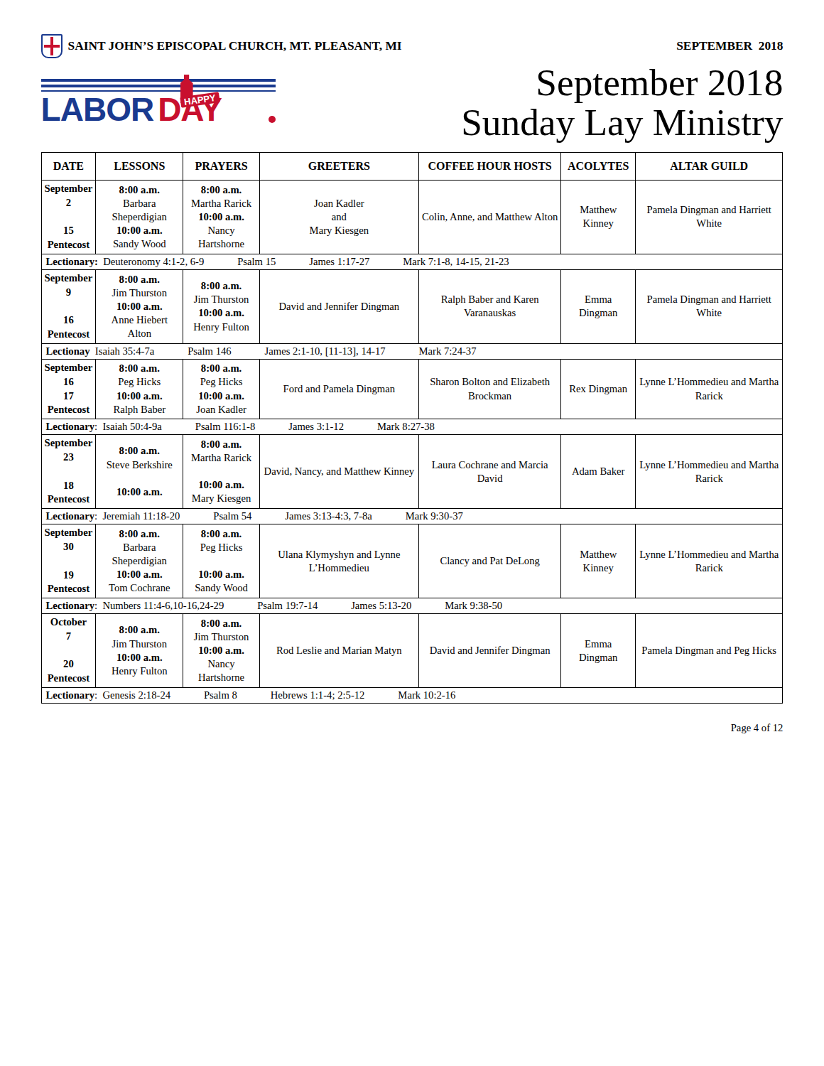SAINT JOHN’S EPISCOPAL CHURCH, MT. PLEASANT, MI
SEPTEMBER 2018
LABOR DAY
HAPPY
September 2018
Sunday Lay Ministry
| DATE | LESSONS | PRAYERS | GREETERS | COFFEE HOUR HOSTS | ACOLYTES | ALTAR GUILD |
| --- | --- | --- | --- | --- | --- | --- |
| September 2 15 Pentecost | 8:00 a.m. Barbara Sheperdigian 10:00 a.m. Sandy Wood | 8:00 a.m. Martha Rarick 10:00 a.m. Nancy Hartshorne | Joan Kadler and Mary Kiesgen | Colin, Anne, and Matthew Alton | Matthew Kinney | Pamela Dingman and Harriett White |
| Lectionary: Deuteronomy 4:1-2, 6-9 Psalm 15 James 1:17-27 Mark 7:1-8, 14-15, 21-23 |
| September 9 16 Pentecost | 8:00 a.m. Jim Thurston 10:00 a.m. Anne Hiebert Alton | 8:00 a.m. Jim Thurston 10:00 a.m. Henry Fulton | David and Jennifer Dingman | Ralph Baber and Karen Varanauskas | Emma Dingman | Pamela Dingman and Harriett White |
| Lectionay Isaiah 35:4-7a Psalm 146 James 2:1-10, [11-13], 14-17 Mark 7:24-37 |
| September 16 17 Pentecost | 8:00 a.m. Peg Hicks 10:00 a.m. Ralph Baber | 8:00 a.m. Peg Hicks 10:00 a.m. Joan Kadler | Ford and Pamela Dingman | Sharon Bolton and Elizabeth Brockman | Rex Dingman | Lynne L’Hommedieu and Martha Rarick |
| Lectionary : Isaiah 50:4-9a Psalm 116:1-8 James 3:1-12 Mark 8:27-38 |
| September 23 18 Pentecost | 8:00 a.m. Steve Berkshire 10:00 a.m. | 8:00 a.m. Martha Rarick 10:00 a.m. Mary Kiesgen | David, Nancy, and Matthew Kinney | Laura Cochrane and Marcia David | Adam Baker | Lynne L’Hommedieu and Martha Rarick |
| Lectionary : Jeremiah 11:18-20 Psalm 54 James 3:13-4:3, 7-8a Mark 9:30-37 |
| September 30 19 Pentecost | 8:00 a.m. Barbara Sheperdigian 10:00 a.m. Tom Cochrane | 8:00 a.m. Peg Hicks 10:00 a.m. Sandy Wood | Ulana Klymyshyn and Lynne L’Hommedieu | Clancy and Pat DeLong | Matthew Kinney | Lynne L’Hommedieu and Martha Rarick |
| Lectionary : Numbers 11:4-6,10-16,24-29 Psalm 19:7-14 James 5:13-20 Mark 9:38-50 |
| October 7 20 Pentecost | 8:00 a.m. Jim Thurston 10:00 a.m. Henry Fulton | 8:00 a.m. Jim Thurston 10:00 a.m. Nancy Hartshorne | Rod Leslie and Marian Matyn | David and Jennifer Dingman | Emma Dingman | Pamela Dingman and Peg Hicks |
| Lectionary : Genesis 2:18-24 Psalm 8 Hebrews 1:1-4; 2:5-12 Mark 10:2-16 |
Page 4 of 12